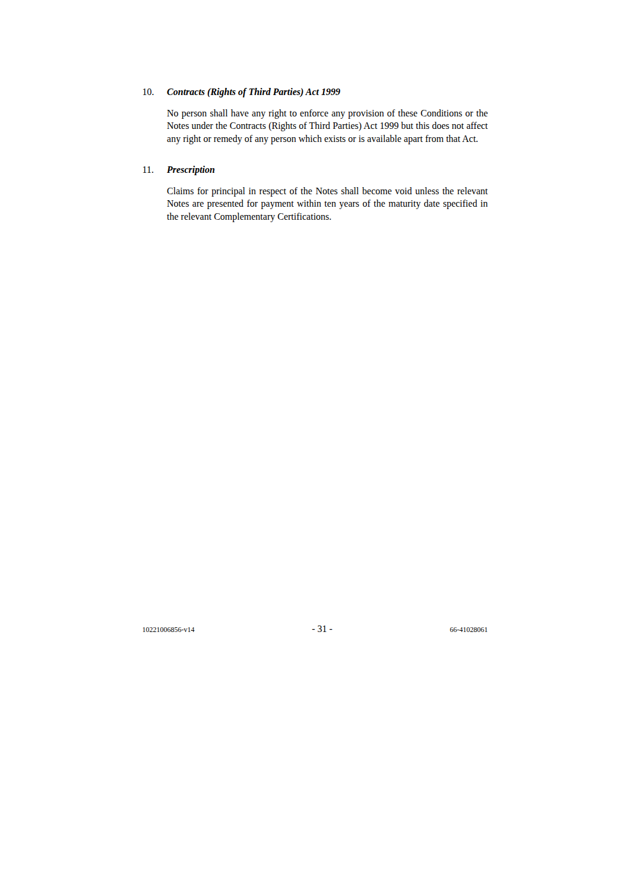10.
Contracts (Rights of Third Parties) Act 1999
No person shall have any right to enforce any provision of these Conditions or the Notes under the Contracts (Rights of Third Parties) Act 1999 but this does not affect any right or remedy of any person which exists or is available apart from that Act.
11.
Prescription
Claims for principal in respect of the Notes shall become void unless the relevant Notes are presented for payment within ten years of the maturity date specified in the relevant Complementary Certifications.
10221006856-v14
- 31 -
66-41028061